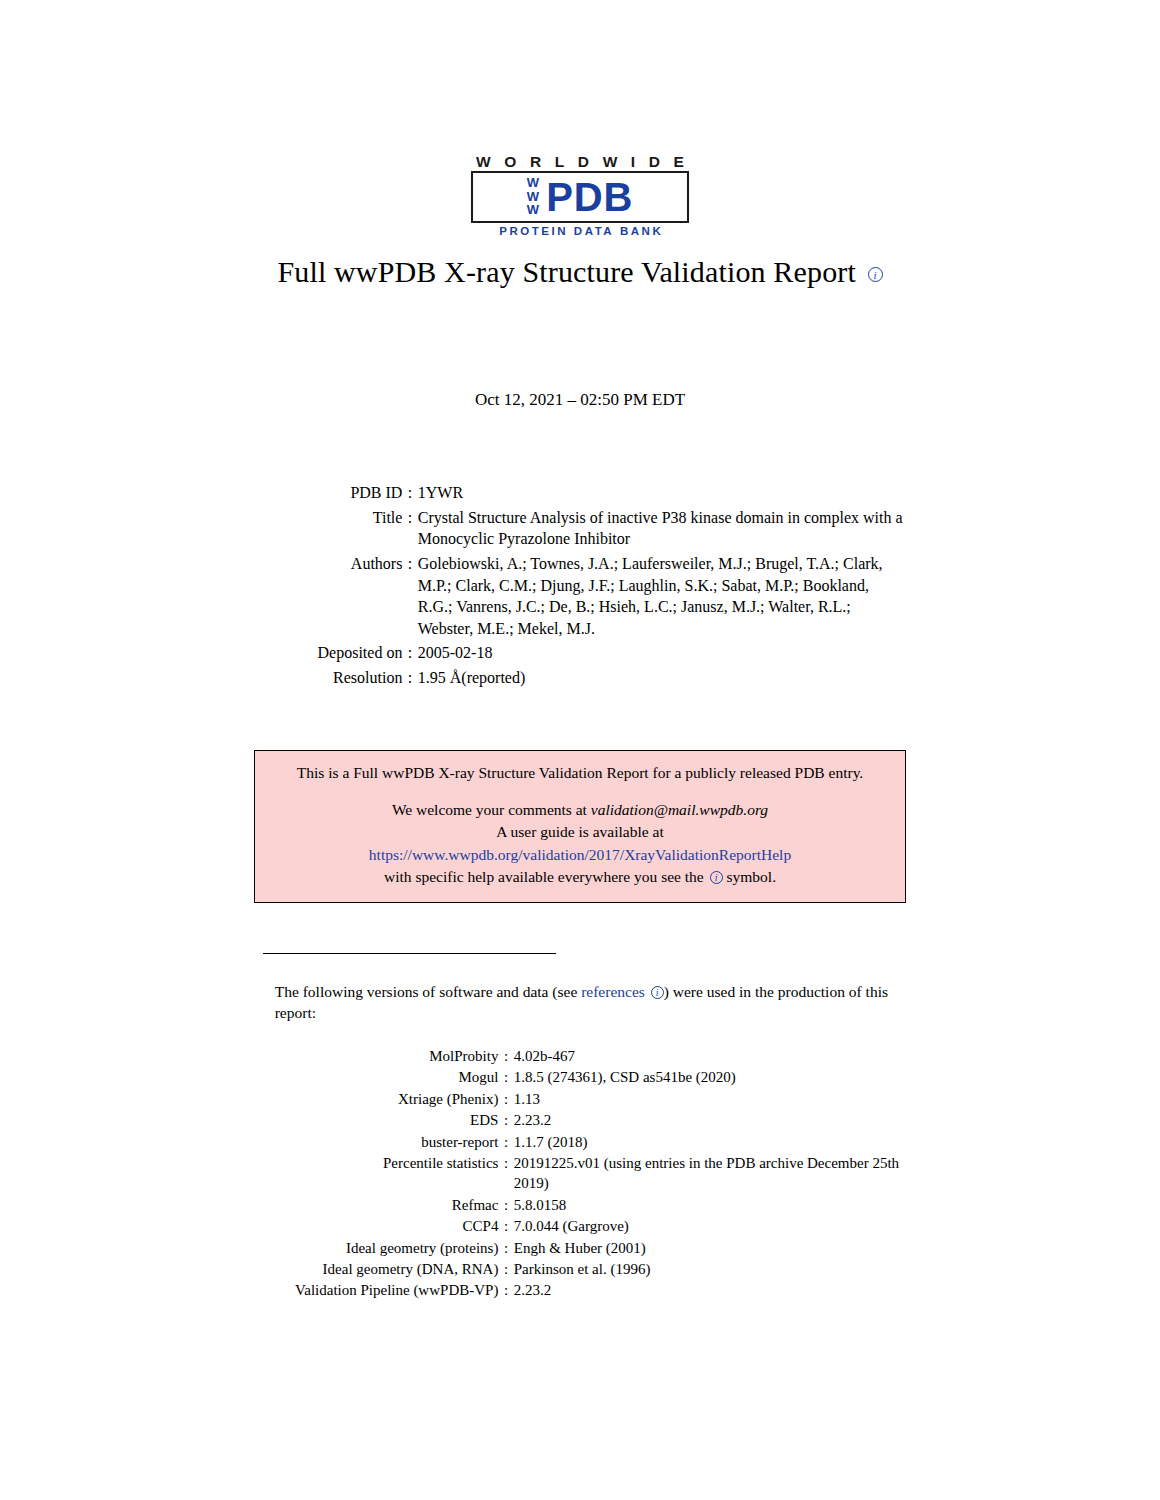W O R L D W I D E
WWW
PDB
PROTEIN DATA BANK
Full wwPDB X-ray Structure Validation Report i
Oct 12, 2021 – 02:50 PM EDT
| PDB ID | : | 1YWR |
| Title | : | Crystal Structure Analysis of inactive P38 kinase domain in complex with a Monocyclic Pyrazolone Inhibitor |
| Authors | : | Golebiowski, A.; Townes, J.A.; Laufersweiler, M.J.; Brugel, T.A.; Clark, M.P.; Clark, C.M.; Djung, J.F.; Laughlin, S.K.; Sabat, M.P.; Bookland, R.G.; Vanrens, J.C.; De, B.; Hsieh, L.C.; Janusz, M.J.; Walter, R.L.; Webster, M.E.; Mekel, M.J. |
| Deposited on | : | 2005-02-18 |
| Resolution | : | 1.95 Å(reported) |
This is a Full wwPDB X-ray Structure Validation Report for a publicly released PDB entry.
We welcome your comments at validation@mail.wwpdb.org
A user guide is available at
https://www.wwpdb.org/validation/2017/XrayValidationReportHelp
with specific help available everywhere you see the i symbol.
The following versions of software and data (see references i) were used in the production of this report:
| MolProbity | : | 4.02b-467 |
| Mogul | : | 1.8.5 (274361), CSD as541be (2020) |
| Xtriage (Phenix) | : | 1.13 |
| EDS | : | 2.23.2 |
| buster-report | : | 1.1.7 (2018) |
| Percentile statistics | : | 20191225.v01 (using entries in the PDB archive December 25th 2019) |
| Refmac | : | 5.8.0158 |
| CCP4 | : | 7.0.044 (Gargrove) |
| Ideal geometry (proteins) | : | Engh & Huber (2001) |
| Ideal geometry (DNA, RNA) | : | Parkinson et al. (1996) |
| Validation Pipeline (wwPDB-VP) | : | 2.23.2 |